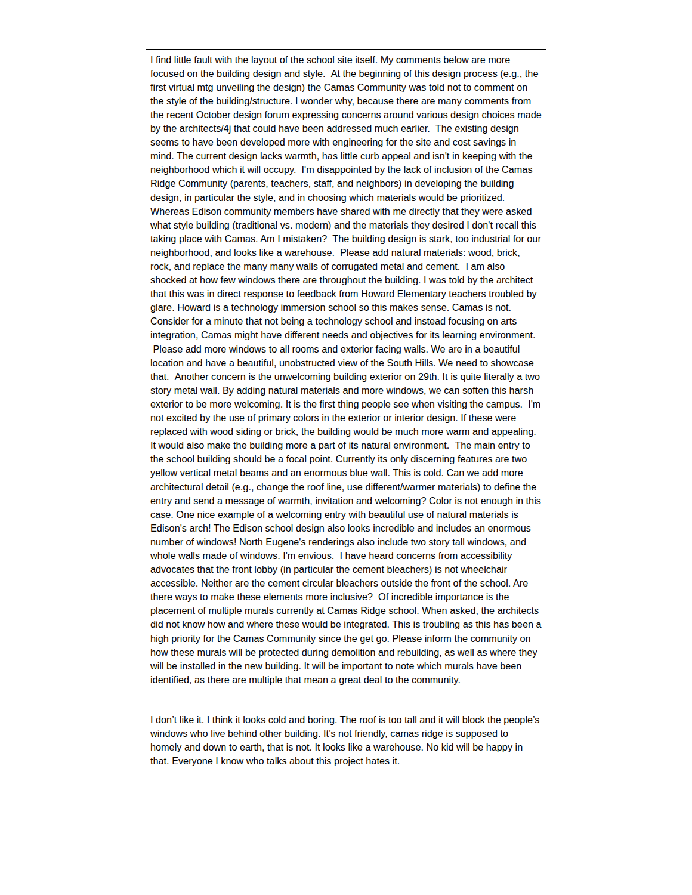| I find little fault with the layout of the school site itself. My comments below are more focused on the building design and style. At the beginning of this design process (e.g., the first virtual mtg unveiling the design) the Camas Community was told not to comment on the style of the building/structure. I wonder why, because there are many comments from the recent October design forum expressing concerns around various design choices made by the architects/4j that could have been addressed much earlier. The existing design seems to have been developed more with engineering for the site and cost savings in mind. The current design lacks warmth, has little curb appeal and isn't in keeping with the neighborhood which it will occupy. I'm disappointed by the lack of inclusion of the Camas Ridge Community (parents, teachers, staff, and neighbors) in developing the building design, in particular the style, and in choosing which materials would be prioritized. Whereas Edison community members have shared with me directly that they were asked what style building (traditional vs. modern) and the materials they desired I don't recall this taking place with Camas. Am I mistaken? The building design is stark, too industrial for our neighborhood, and looks like a warehouse. Please add natural materials: wood, brick, rock, and replace the many many walls of corrugated metal and cement. I am also shocked at how few windows there are throughout the building. I was told by the architect that this was in direct response to feedback from Howard Elementary teachers troubled by glare. Howard is a technology immersion school so this makes sense. Camas is not. Consider for a minute that not being a technology school and instead focusing on arts integration, Camas might have different needs and objectives for its learning environment. Please add more windows to all rooms and exterior facing walls. We are in a beautiful location and have a beautiful, unobstructed view of the South Hills. We need to showcase that. Another concern is the unwelcoming building exterior on 29th. It is quite literally a two story metal wall. By adding natural materials and more windows, we can soften this harsh exterior to be more welcoming. It is the first thing people see when visiting the campus. I'm not excited by the use of primary colors in the exterior or interior design. If these were replaced with wood siding or brick, the building would be much more warm and appealing. It would also make the building more a part of its natural environment. The main entry to the school building should be a focal point. Currently its only discerning features are two yellow vertical metal beams and an enormous blue wall. This is cold. Can we add more architectural detail (e.g., change the roof line, use different/warmer materials) to define the entry and send a message of warmth, invitation and welcoming? Color is not enough in this case. One nice example of a welcoming entry with beautiful use of natural materials is Edison's arch! The Edison school design also looks incredible and includes an enormous number of windows! North Eugene's renderings also include two story tall windows, and whole walls made of windows. I'm envious. I have heard concerns from accessibility advocates that the front lobby (in particular the cement bleachers) is not wheelchair accessible. Neither are the cement circular bleachers outside the front of the school. Are there ways to make these elements more inclusive? Of incredible importance is the placement of multiple murals currently at Camas Ridge school. When asked, the architects did not know how and where these would be integrated. This is troubling as this has been a high priority for the Camas Community since the get go. Please inform the community on how these murals will be protected during demolition and rebuilding, as well as where they will be installed in the new building. It will be important to note which murals have been identified, as there are multiple that mean a great deal to the community. |
| I don’t like it. I think it looks cold and boring. The roof is too tall and it will block the people’s windows who live behind other building. It’s not friendly, camas ridge is supposed to homely and down to earth, that is not. It looks like a warehouse. No kid will be happy in that. Everyone I know who talks about this project hates it. |